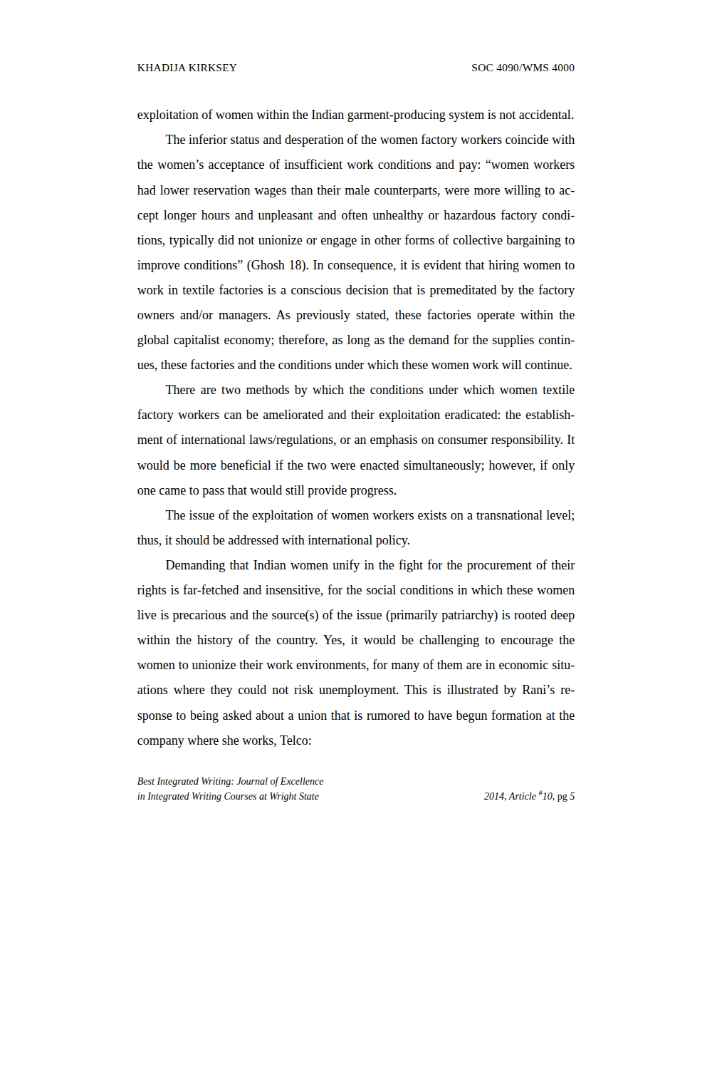KHADIJA KIRKSEY SOC 4090/WMS 4000
exploitation of women within the Indian garment-producing system is not accidental.
The inferior status and desperation of the women factory workers coincide with the women’s acceptance of insufficient work conditions and pay: “women workers had lower reservation wages than their male counterparts, were more willing to accept longer hours and unpleasant and often unhealthy or hazardous factory conditions, typically did not unionize or engage in other forms of collective bargaining to improve conditions” (Ghosh 18). In consequence, it is evident that hiring women to work in textile factories is a conscious decision that is premeditated by the factory owners and/or managers. As previously stated, these factories operate within the global capitalist economy; therefore, as long as the demand for the supplies continues, these factories and the conditions under which these women work will continue.
There are two methods by which the conditions under which women textile factory workers can be ameliorated and their exploitation eradicated: the establishment of international laws/regulations, or an emphasis on consumer responsibility. It would be more beneficial if the two were enacted simultaneously; however, if only one came to pass that would still provide progress.
The issue of the exploitation of women workers exists on a transnational level; thus, it should be addressed with international policy.
Demanding that Indian women unify in the fight for the procurement of their rights is far-fetched and insensitive, for the social conditions in which these women live is precarious and the source(s) of the issue (primarily patriarchy) is rooted deep within the history of the country. Yes, it would be challenging to encourage the women to unionize their work environments, for many of them are in economic situations where they could not risk unemployment. This is illustrated by Rani’s response to being asked about a union that is rumored to have begun formation at the company where she works, Telco:
Best Integrated Writing: Journal of Excellence
in Integrated Writing Courses at Wright State
2014, Article #10, pg 5